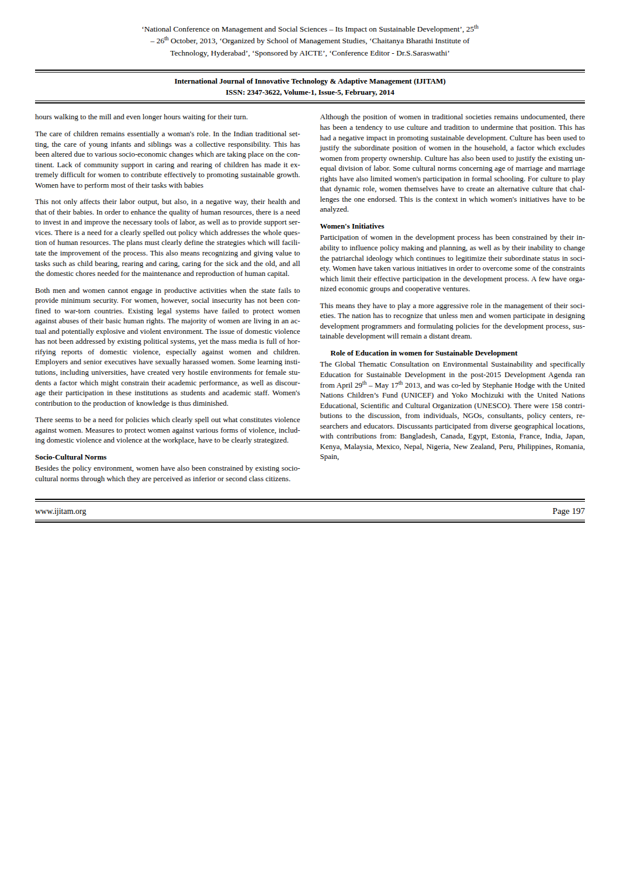‘National Conference on Management and Social Sciences – Its Impact on Sustainable Development’, 25th
– 26th October, 2013, ‘Organized by School of Management Studies, ‘Chaitanya Bharathi Institute of
Technology, Hyderabad’, ‘Sponsored by AICTE’, ‘Conference Editor - Dr.S.Saraswathi’
International Journal of Innovative Technology & Adaptive Management (IJITAM)
ISSN: 2347-3622, Volume-1, Issue-5, February, 2014
hours walking to the mill and even longer hours waiting for their turn.
The care of children remains essentially a woman's role. In the Indian traditional setting, the care of young infants and siblings was a collective responsibility. This has been altered due to various socio-economic changes which are taking place on the continent. Lack of community support in caring and rearing of children has made it extremely difficult for women to contribute effectively to promoting sustainable growth. Women have to perform most of their tasks with babies
This not only affects their labor output, but also, in a negative way, their health and that of their babies. In order to enhance the quality of human resources, there is a need to invest in and improve the necessary tools of labor, as well as to provide support services. There is a need for a clearly spelled out policy which addresses the whole question of human resources. The plans must clearly define the strategies which will facilitate the improvement of the process. This also means recognizing and giving value to tasks such as child bearing, rearing and caring, caring for the sick and the old, and all the domestic chores needed for the maintenance and reproduction of human capital.
Both men and women cannot engage in productive activities when the state fails to provide minimum security. For women, however, social insecurity has not been confined to war-torn countries. Existing legal systems have failed to protect women against abuses of their basic human rights. The majority of women are living in an actual and potentially explosive and violent environment. The issue of domestic violence has not been addressed by existing political systems, yet the mass media is full of horrifying reports of domestic violence, especially against women and children. Employers and senior executives have sexually harassed women. Some learning institutions, including universities, have created very hostile environments for female students a factor which might constrain their academic performance, as well as discourage their participation in these institutions as students and academic staff. Women's contribution to the production of knowledge is thus diminished.
There seems to be a need for policies which clearly spell out what constitutes violence against women. Measures to protect women against various forms of violence, including domestic violence and violence at the workplace, have to be clearly strategized.
Socio-Cultural Norms
Besides the policy environment, women have also been constrained by existing socio-cultural norms through which they are perceived as inferior or second class citizens.
Although the position of women in traditional societies remains undocumented, there has been a tendency to use culture and tradition to undermine that position. This has had a negative impact in promoting sustainable development. Culture has been used to justify the subordinate position of women in the household, a factor which excludes women from property ownership. Culture has also been used to justify the existing unequal division of labor. Some cultural norms concerning age of marriage and marriage rights have also limited women's participation in formal schooling. For culture to play that dynamic role, women themselves have to create an alternative culture that challenges the one endorsed. This is the context in which women's initiatives have to be analyzed.
Women's Initiatives
Participation of women in the development process has been constrained by their inability to influence policy making and planning, as well as by their inability to change the patriarchal ideology which continues to legitimize their subordinate status in society. Women have taken various initiatives in order to overcome some of the constraints which limit their effective participation in the development process. A few have organized economic groups and cooperative ventures.
This means they have to play a more aggressive role in the management of their societies. The nation has to recognize that unless men and women participate in designing development programmers and formulating policies for the development process, sustainable development will remain a distant dream.
Role of Education in women for Sustainable Development
The Global Thematic Consultation on Environmental Sustainability and specifically Education for Sustainable Development in the post-2015 Development Agenda ran from April 29th – May 17th 2013, and was co-led by Stephanie Hodge with the United Nations Children’s Fund (UNICEF) and Yoko Mochizuki with the United Nations Educational, Scientific and Cultural Organization (UNESCO). There were 158 contributions to the discussion, from individuals, NGOs, consultants, policy centers, researchers and educators. Discussants participated from diverse geographical locations, with contributions from: Bangladesh, Canada, Egypt, Estonia, France, India, Japan, Kenya, Malaysia, Mexico, Nepal, Nigeria, New Zealand, Peru, Philippines, Romania, Spain,
www.ijitam.org Page 197